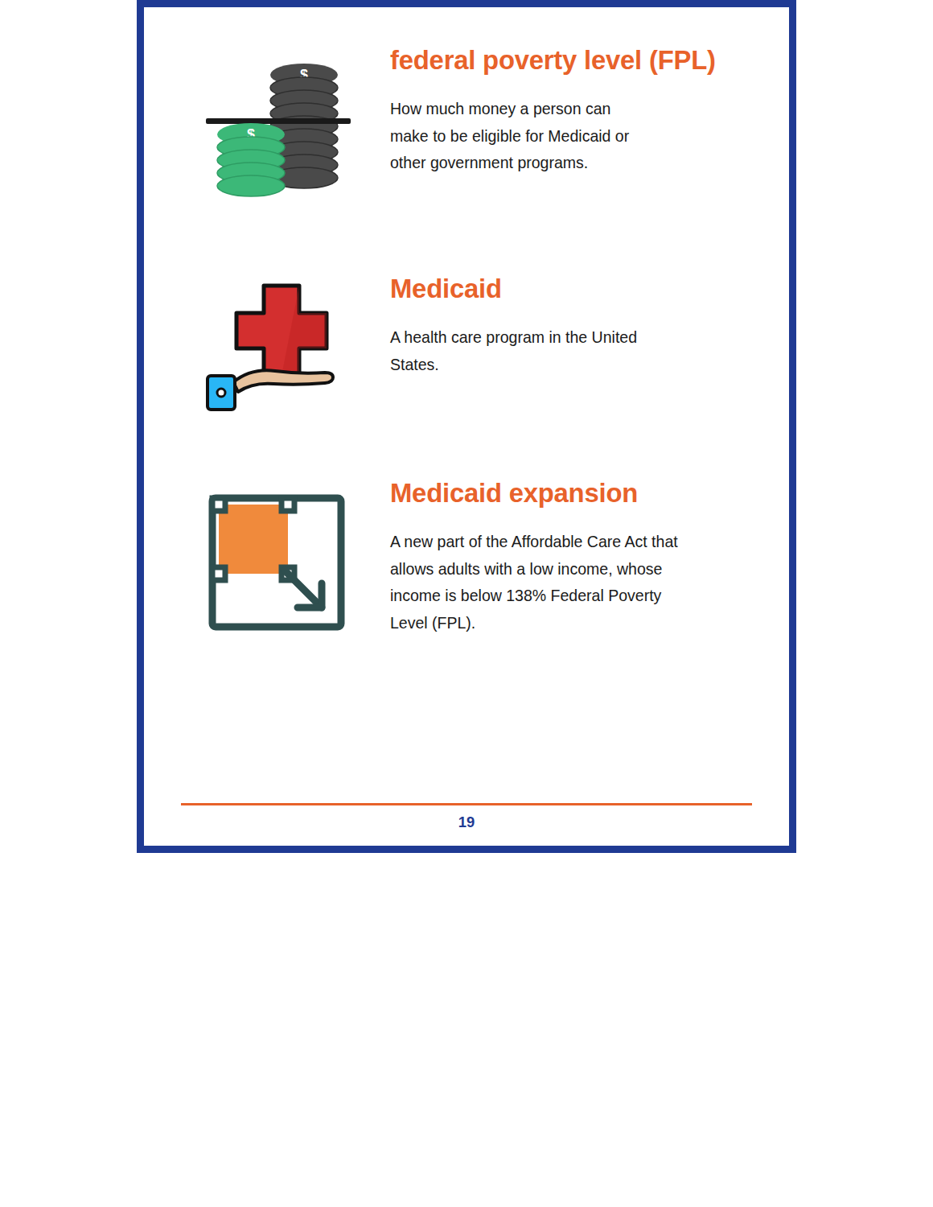$ $
federal poverty level (FPL)
How much money a person can make to be eligible for Medicaid or other government programs.
Medicaid
A health care program in the United States.
Medicaid expansion
A new part of the Affordable Care Act that allows adults with a low income, whose income is below 138% Federal Poverty Level (FPL).
19